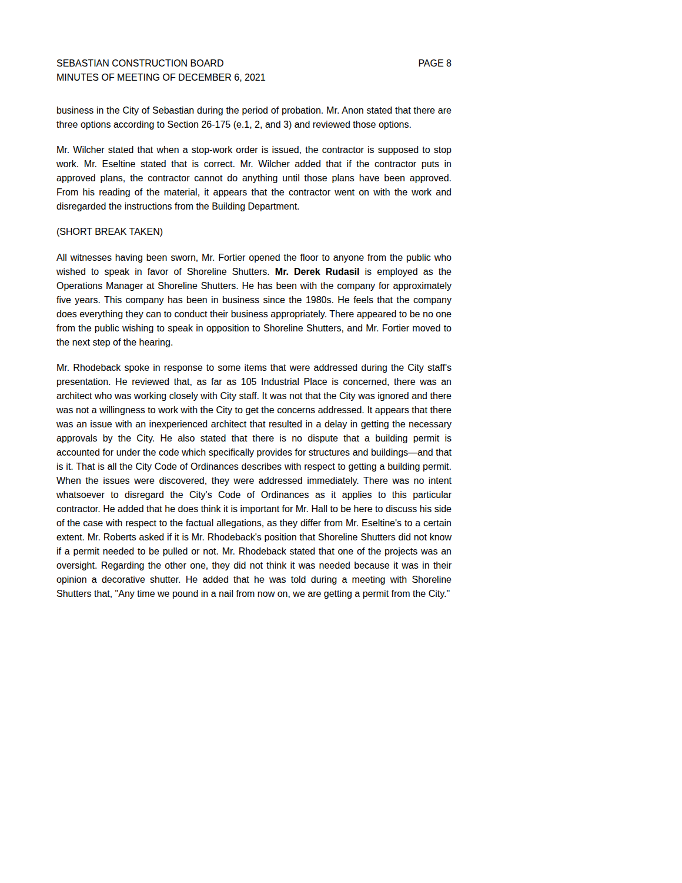SEBASTIAN CONSTRUCTION BOARD
MINUTES OF MEETING OF DECEMBER 6, 2021
PAGE 8
business in the City of Sebastian during the period of probation. Mr. Anon stated that there are three options according to Section 26-175 (e.1, 2, and 3) and reviewed those options.
Mr. Wilcher stated that when a stop-work order is issued, the contractor is supposed to stop work. Mr. Eseltine stated that is correct. Mr. Wilcher added that if the contractor puts in approved plans, the contractor cannot do anything until those plans have been approved. From his reading of the material, it appears that the contractor went on with the work and disregarded the instructions from the Building Department.
(SHORT BREAK TAKEN)
All witnesses having been sworn, Mr. Fortier opened the floor to anyone from the public who wished to speak in favor of Shoreline Shutters. Mr. Derek Rudasil is employed as the Operations Manager at Shoreline Shutters. He has been with the company for approximately five years. This company has been in business since the 1980s. He feels that the company does everything they can to conduct their business appropriately. There appeared to be no one from the public wishing to speak in opposition to Shoreline Shutters, and Mr. Fortier moved to the next step of the hearing.
Mr. Rhodeback spoke in response to some items that were addressed during the City staff's presentation. He reviewed that, as far as 105 Industrial Place is concerned, there was an architect who was working closely with City staff. It was not that the City was ignored and there was not a willingness to work with the City to get the concerns addressed. It appears that there was an issue with an inexperienced architect that resulted in a delay in getting the necessary approvals by the City. He also stated that there is no dispute that a building permit is accounted for under the code which specifically provides for structures and buildings—and that is it. That is all the City Code of Ordinances describes with respect to getting a building permit. When the issues were discovered, they were addressed immediately. There was no intent whatsoever to disregard the City's Code of Ordinances as it applies to this particular contractor. He added that he does think it is important for Mr. Hall to be here to discuss his side of the case with respect to the factual allegations, as they differ from Mr. Eseltine's to a certain extent. Mr. Roberts asked if it is Mr. Rhodeback's position that Shoreline Shutters did not know if a permit needed to be pulled or not. Mr. Rhodeback stated that one of the projects was an oversight. Regarding the other one, they did not think it was needed because it was in their opinion a decorative shutter. He added that he was told during a meeting with Shoreline Shutters that, "Any time we pound in a nail from now on, we are getting a permit from the City."